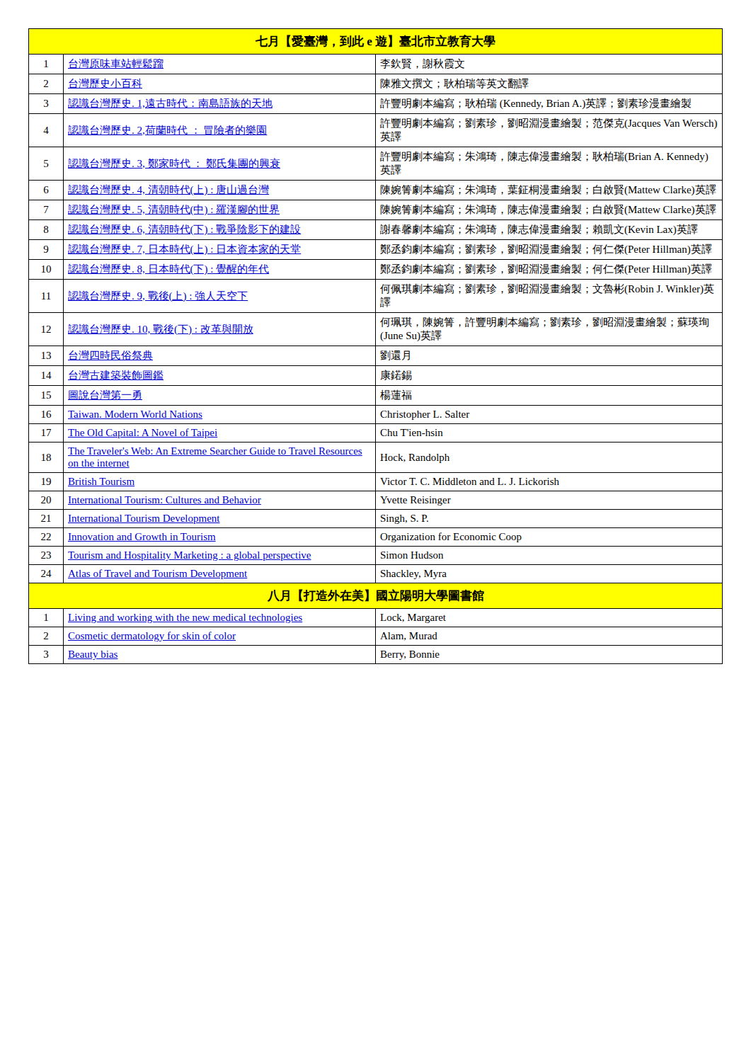| 七月【愛臺灣，到此 e 遊】臺北市立教育大學 |
| 1 | 台灣原味車站輕鬆蹓 | 李欽賢，謝秋霞文 |
| 2 | 台灣歷史小百科 | 陳雅文撰文；耿柏瑞等英文翻譯 |
| 3 | 認識台灣歷史. 1,遠古時代：南島語族的天地 | 許豐明劇本編寫；耿柏瑞 (Kennedy, Brian A.)英譯；劉素珍漫畫繪製 |
| 4 | 認識台灣歷史. 2,荷蘭時代 ： 冒險者的樂園 | 許豐明劇本編寫；劉素珍，劉昭淵漫畫繪製；范傑克(Jacques Van Wersch)英譯 |
| 5 | 認識台灣歷史. 3, 鄭家時代 ： 鄭氏集團的興衰 | 許豐明劇本編寫；朱鴻琦，陳志偉漫畫繪製；耿柏瑞(Brian A. Kennedy)英譯 |
| 6 | 認識台灣歷史. 4, 清朝時代(上) : 唐山過台灣 | 陳婉箐劇本編寫；朱鴻琦，葉鉦桐漫畫繪製；白啟賢(Mattew Clarke)英譯 |
| 7 | 認識台灣歷史. 5, 清朝時代(中) : 羅漢腳的世界 | 陳婉箐劇本編寫；朱鴻琦，陳志偉漫畫繪製；白啟賢(Mattew Clarke)英譯 |
| 8 | 認識台灣歷史. 6, 清朝時代(下) : 戰爭陰影下的建設 | 謝春馨劇本編寫；朱鴻琦，陳志偉漫畫繪製；賴凱文(Kevin Lax)英譯 |
| 9 | 認識台灣歷史. 7, 日本時代(上) : 日本資本家的天堂 | 鄭丞鈞劇本編寫；劉素珍，劉昭淵漫畫繪製；何仁傑(Peter Hillman)英譯 |
| 10 | 認識台灣歷史. 8, 日本時代(下) : 覺醒的年代 | 鄭丞鈞劇本編寫；劉素珍，劉昭淵漫畫繪製；何仁傑(Peter Hillman)英譯 |
| 11 | 認識台灣歷史. 9, 戰後(上) : 強人天空下 | 何佩琪劇本編寫；劉素珍，劉昭淵漫畫繪製；文魯彬(Robin J. Winkler)英譯 |
| 12 | 認識台灣歷史. 10, 戰後(下) : 改革與開放 | 何珮琪，陳婉箐，許豐明劇本編寫；劉素珍，劉昭淵漫畫繪製；蘇瑛珣(June Su)英譯 |
| 13 | 台灣四時民俗祭典 | 劉還月 |
| 14 | 台灣古建築裝飾圖鑑 | 康鍩錫 |
| 15 | 圖說台灣第一勇 | 楊蓮福 |
| 16 | Taiwan. Modern World Nations | Christopher L. Salter |
| 17 | The Old Capital: A Novel of Taipei | Chu T'ien-hsin |
| 18 | The Traveler's Web: An Extreme Searcher Guide to Travel Resources on the internet | Hock, Randolph |
| 19 | British Tourism | Victor T. C. Middleton and L. J. Lickorish |
| 20 | International Tourism: Cultures and Behavior | Yvette Reisinger |
| 21 | International Tourism Development | Singh, S. P. |
| 22 | Innovation and Growth in Tourism | Organization for Economic Coop |
| 23 | Tourism and Hospitality Marketing : a global perspective | Simon Hudson |
| 24 | Atlas of Travel and Tourism Development | Shackley, Myra |
| 八月【打造外在美】國立陽明大學圖書館 |
| 1 | Living and working with the new medical technologies | Lock, Margaret |
| 2 | Cosmetic dermatology for skin of color | Alam, Murad |
| 3 | Beauty bias | Berry, Bonnie |